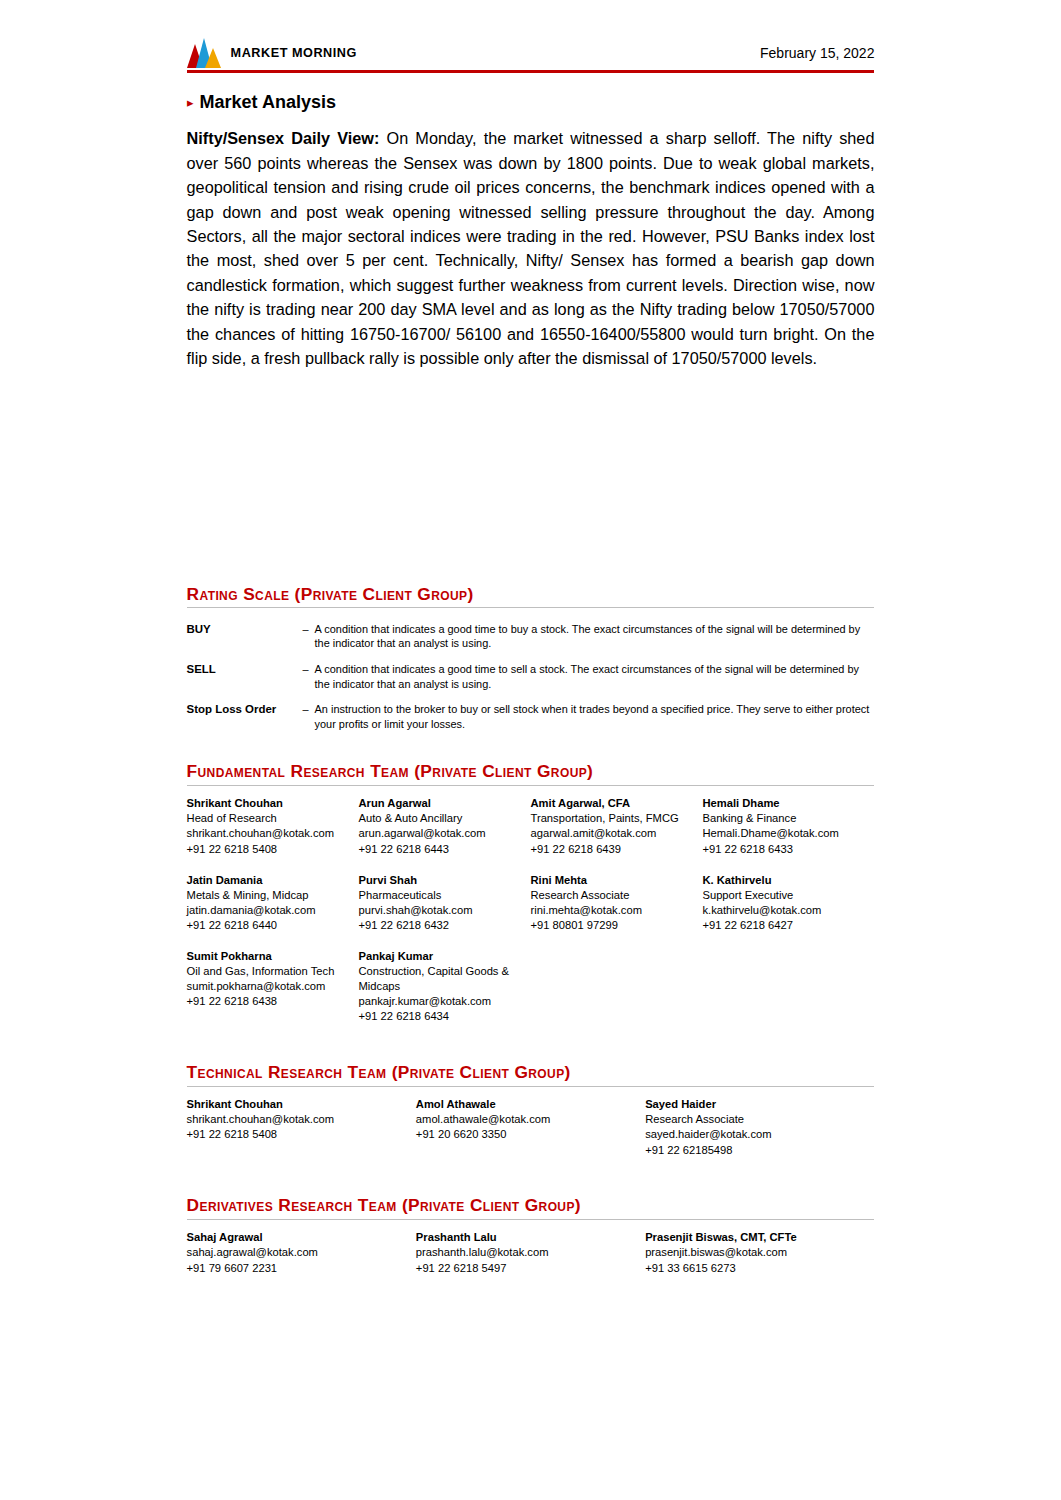MARKET MORNING
February 15, 2022
▸
Market Analysis
Nifty/Sensex Daily View: On Monday, the market witnessed a sharp selloff. The nifty shed over 560 points whereas the Sensex was down by 1800 points. Due to weak global markets, geopolitical tension and rising crude oil prices concerns, the benchmark indices opened with a gap down and post weak opening witnessed selling pressure throughout the day. Among Sectors, all the major sectoral indices were trading in the red. However, PSU Banks index lost the most, shed over 5 per cent. Technically, Nifty/ Sensex has formed a bearish gap down candlestick formation, which suggest further weakness from current levels. Direction wise, now the nifty is trading near 200 day SMA level and as long as the Nifty trading below 17050/57000 the chances of hitting 16750-16700/ 56100 and 16550-16400/55800 would turn bright. On the flip side, a fresh pullback rally is possible only after the dismissal of 17050/57000 levels.
Rating Scale (Private Client Group)
| BUY | – | A condition that indicates a good time to buy a stock. The exact circumstances of the signal will be determined by the indicator that an analyst is using. |
| SELL | – | A condition that indicates a good time to sell a stock. The exact circumstances of the signal will be determined by the indicator that an analyst is using. |
| Stop Loss Order | – | An instruction to the broker to buy or sell stock when it trades beyond a specified price. They serve to either protect your profits or limit your losses. |
Fundamental Research Team (Private Client Group)
| Shrikant Chouhan Head of Research shrikant.chouhan@kotak.com +91 22 6218 5408 | Arun Agarwal Auto & Auto Ancillary arun.agarwal@kotak.com +91 22 6218 6443 | Amit Agarwal, CFA Transportation, Paints, FMCG agarwal.amit@kotak.com +91 22 6218 6439 | Hemali Dhame Banking & Finance Hemali.Dhame@kotak.com +91 22 6218 6433 |
| Jatin Damania Metals & Mining, Midcap jatin.damania@kotak.com +91 22 6218 6440 | Purvi Shah Pharmaceuticals purvi.shah@kotak.com +91 22 6218 6432 | Rini Mehta Research Associate rini.mehta@kotak.com +91 80801 97299 | K. Kathirvelu Support Executive k.kathirvelu@kotak.com +91 22 6218 6427 |
| Sumit Pokharna Oil and Gas, Information Tech sumit.pokharna@kotak.com +91 22 6218 6438 | Pankaj Kumar Construction, Capital Goods & Midcaps pankajr.kumar@kotak.com +91 22 6218 6434 | | |
Technical Research Team (Private Client Group)
| Shrikant Chouhan shrikant.chouhan@kotak.com +91 22 6218 5408 | Amol Athawale amol.athawale@kotak.com +91 20 6620 3350 | Sayed Haider Research Associate sayed.haider@kotak.com +91 22 62185498 |
Derivatives Research Team (Private Client Group)
| Sahaj Agrawal sahaj.agrawal@kotak.com +91 79 6607 2231 | Prashanth Lalu prashanth.lalu@kotak.com +91 22 6218 5497 | Prasenjit Biswas, CMT, CFTe prasenjit.biswas@kotak.com +91 33 6615 6273 |